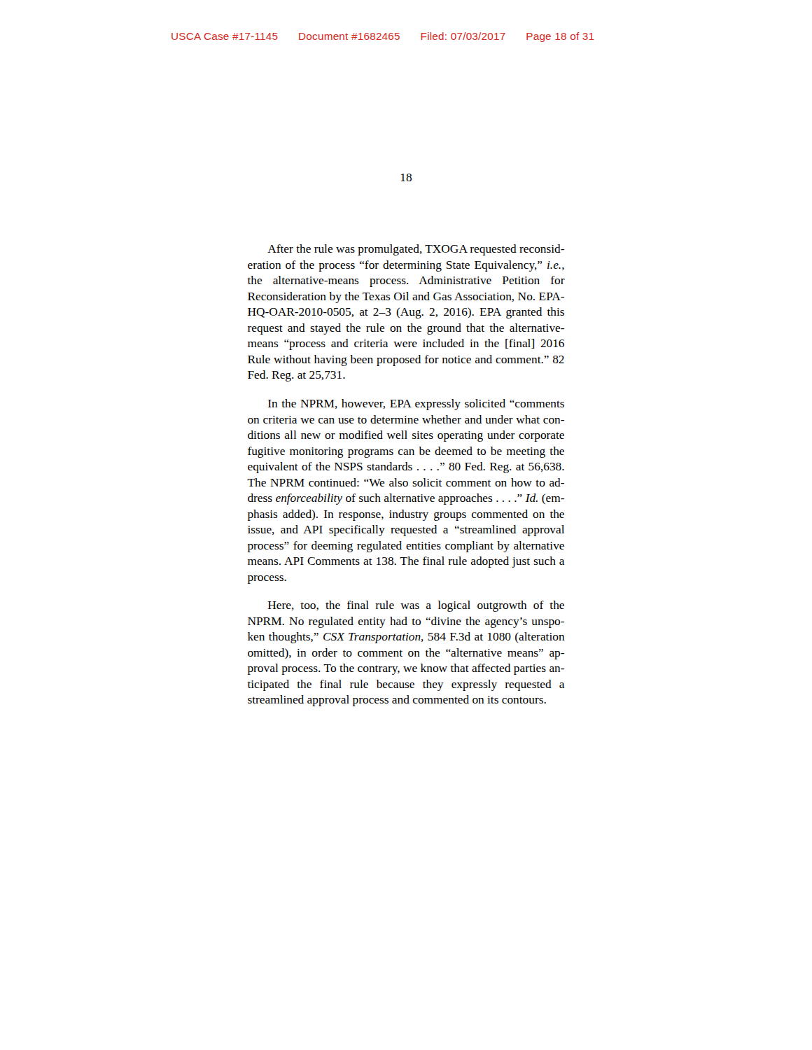USCA Case #17-1145 Document #1682465 Filed: 07/03/2017 Page 18 of 31
18
After the rule was promulgated, TXOGA requested reconsideration of the process “for determining State Equivalency,” i.e., the alternative-means process. Administrative Petition for Reconsideration by the Texas Oil and Gas Association, No. EPA-HQ-OAR-2010-0505, at 2–3 (Aug. 2, 2016). EPA granted this request and stayed the rule on the ground that the alternative-means “process and criteria were included in the [final] 2016 Rule without having been proposed for notice and comment.” 82 Fed. Reg. at 25,731.
In the NPRM, however, EPA expressly solicited “comments on criteria we can use to determine whether and under what conditions all new or modified well sites operating under corporate fugitive monitoring programs can be deemed to be meeting the equivalent of the NSPS standards . . . .” 80 Fed. Reg. at 56,638. The NPRM continued: “We also solicit comment on how to address enforceability of such alternative approaches . . . .” Id. (emphasis added). In response, industry groups commented on the issue, and API specifically requested a “streamlined approval process” for deeming regulated entities compliant by alternative means. API Comments at 138. The final rule adopted just such a process.
Here, too, the final rule was a logical outgrowth of the NPRM. No regulated entity had to “divine the agency’s unspoken thoughts,” CSX Transportation, 584 F.3d at 1080 (alteration omitted), in order to comment on the “alternative means” approval process. To the contrary, we know that affected parties anticipated the final rule because they expressly requested a streamlined approval process and commented on its contours.